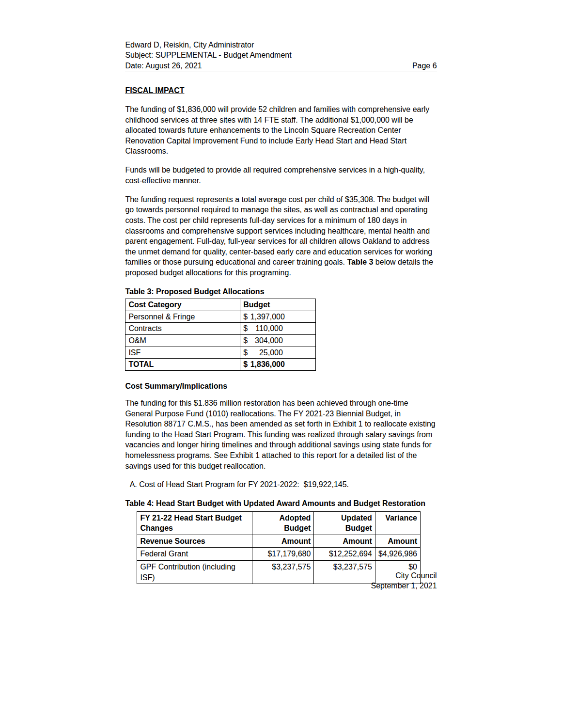Edward D, Reiskin, City Administrator Subject: SUPPLEMENTAL - Budget Amendment
Date: August 26, 2021 Page 6
FISCAL IMPACT
The funding of $1,836,000 will provide 52 children and families with comprehensive early childhood services at three sites with 14 FTE staff. The additional $1,000,000 will be allocated towards future enhancements to the Lincoln Square Recreation Center Renovation Capital Improvement Fund to include Early Head Start and Head Start Classrooms.
Funds will be budgeted to provide all required comprehensive services in a high-quality, cost-effective manner.
The funding request represents a total average cost per child of $35,308. The budget will go towards personnel required to manage the sites, as well as contractual and operating costs. The cost per child represents full-day services for a minimum of 180 days in classrooms and comprehensive support services including healthcare, mental health and parent engagement. Full-day, full-year services for all children allows Oakland to address the unmet demand for quality, center-based early care and education services for working families or those pursuing educational and career training goals. Table 3 below details the proposed budget allocations for this programing.
Table 3: Proposed Budget Allocations
| Cost Category | Budget |
| --- | --- |
| Personnel & Fringe | $ 1,397,000 |
| Contracts | $ 110,000 |
| O&M | $ 304,000 |
| ISF | $ 25,000 |
| TOTAL | $ 1,836,000 |
Cost Summary/Implications
The funding for this $1.836 million restoration has been achieved through one-time General Purpose Fund (1010) reallocations. The FY 2021-23 Biennial Budget, in Resolution 88717 C.M.S., has been amended as set forth in Exhibit 1 to reallocate existing funding to the Head Start Program. This funding was realized through salary savings from vacancies and longer hiring timelines and through additional savings using state funds for homelessness programs. See Exhibit 1 attached to this report for a detailed list of the savings used for this budget reallocation.
Cost of Head Start Program for FY 2021-2022: $19,922,145.
Table 4: Head Start Budget with Updated Award Amounts and Budget Restoration
| FY 21-22 Head Start Budget Changes | Adopted Budget | Updated Budget | Variance |
| --- | --- | --- | --- |
| Revenue Sources | Amount | Amount | Amount |
| Federal Grant | $17,179,680 | $12,252,694 | $4,926,986 |
| GPF Contribution (including ISF) | $3,237,575 | $3,237,575 | $0 |
City Council
September 1, 2021